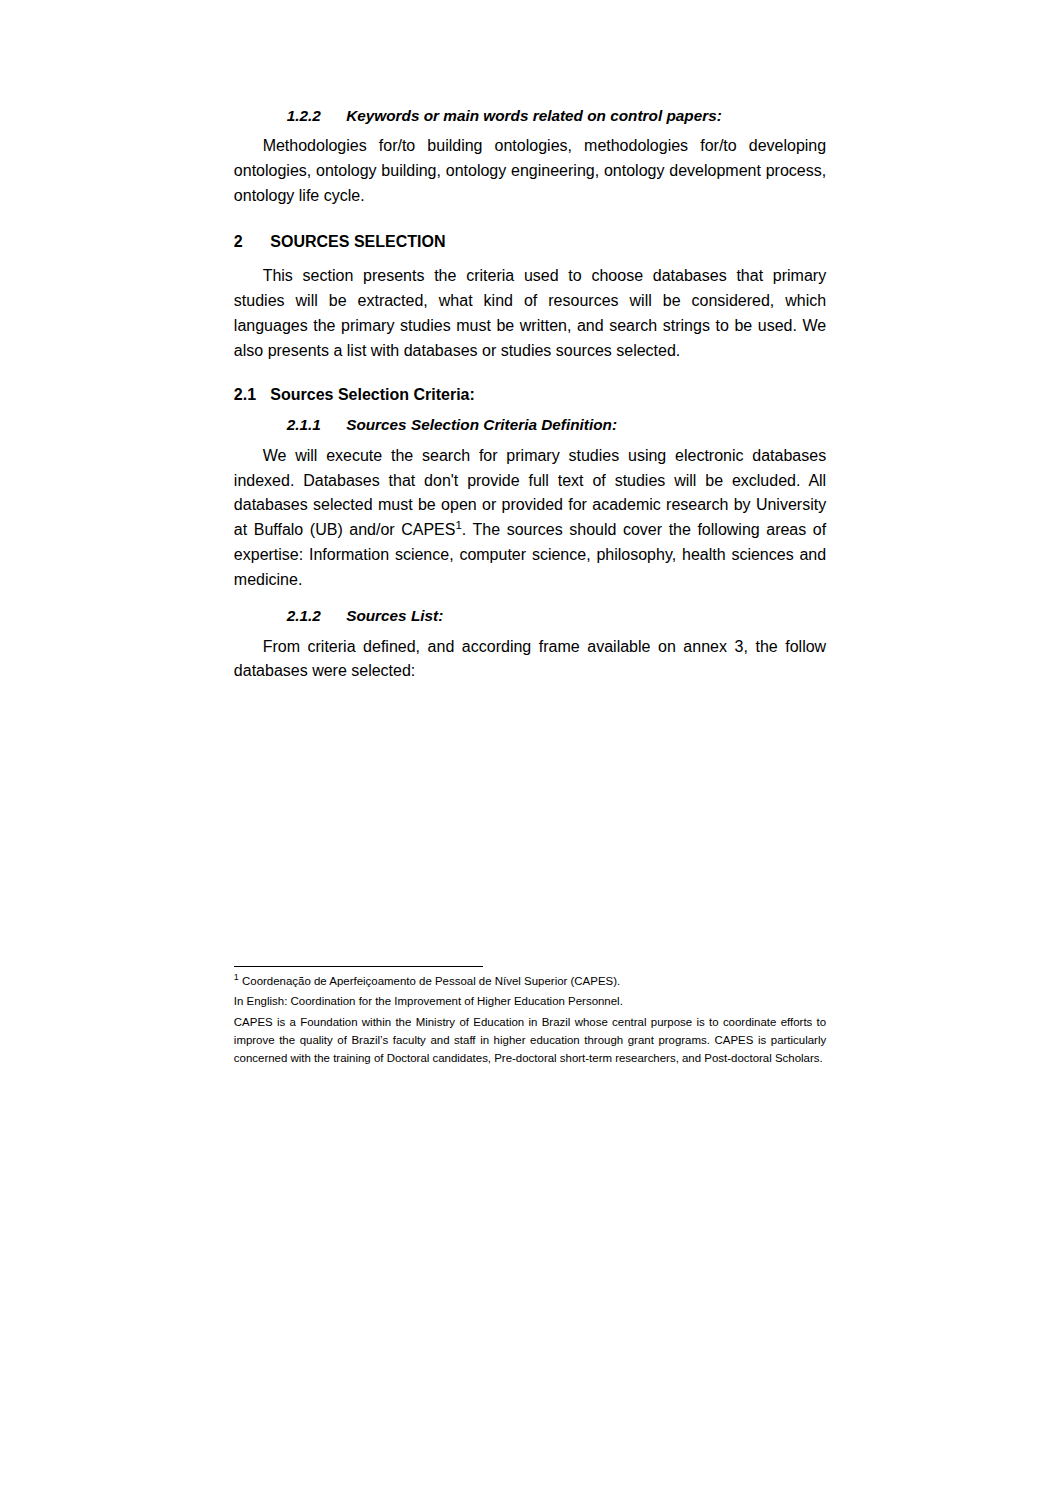1.2.2 Keywords or main words related on control papers:
Methodologies for/to building ontologies, methodologies for/to developing ontologies, ontology building, ontology engineering, ontology development process, ontology life cycle.
2 SOURCES SELECTION
This section presents the criteria used to choose databases that primary studies will be extracted, what kind of resources will be considered, which languages the primary studies must be written, and search strings to be used. We also presents a list with databases or studies sources selected.
2.1 Sources Selection Criteria:
2.1.1 Sources Selection Criteria Definition:
We will execute the search for primary studies using electronic databases indexed. Databases that don't provide full text of studies will be excluded. All databases selected must be open or provided for academic research by University at Buffalo (UB) and/or CAPES1. The sources should cover the following areas of expertise: Information science, computer science, philosophy, health sciences and medicine.
2.1.2 Sources List:
From criteria defined, and according frame available on annex 3, the follow databases were selected:
1 Coordenação de Aperfeiçoamento de Pessoal de Nível Superior (CAPES).
In English: Coordination for the Improvement of Higher Education Personnel.
CAPES is a Foundation within the Ministry of Education in Brazil whose central purpose is to coordinate efforts to improve the quality of Brazil’s faculty and staff in higher education through grant programs. CAPES is particularly concerned with the training of Doctoral candidates, Pre-doctoral short-term researchers, and Post-doctoral Scholars.